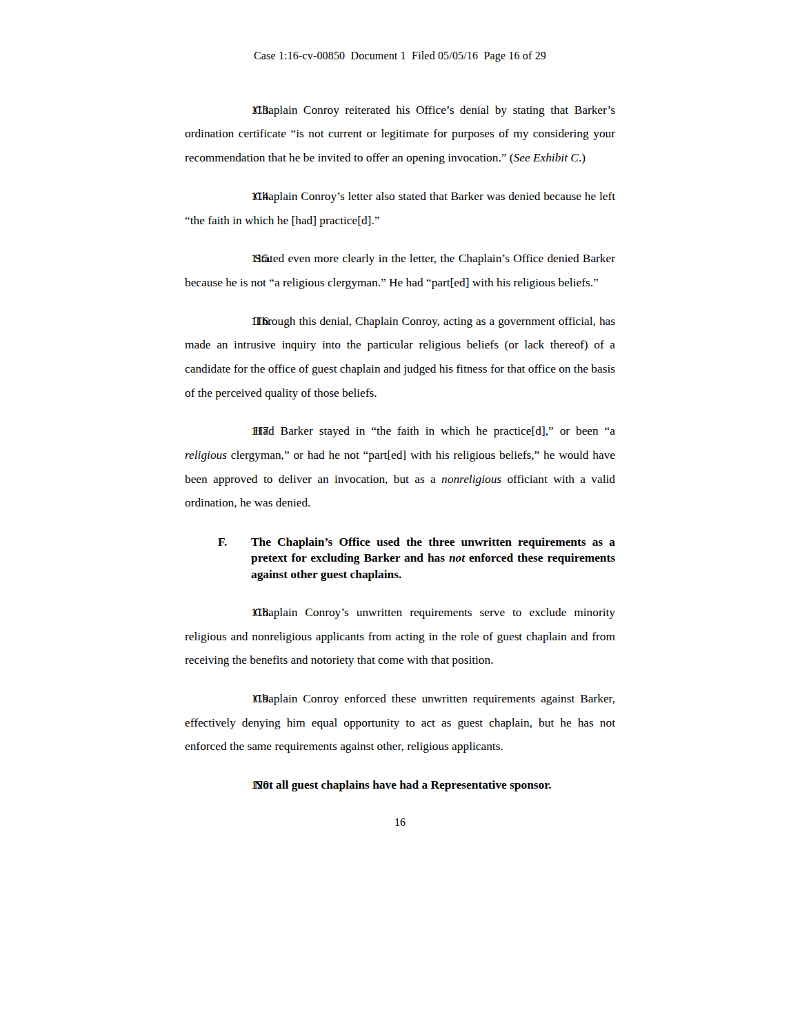Case 1:16-cv-00850 Document 1 Filed 05/05/16 Page 16 of 29
113. Chaplain Conroy reiterated his Office’s denial by stating that Barker’s ordination certificate “is not current or legitimate for purposes of my considering your recommendation that he be invited to offer an opening invocation.” (See Exhibit C.)
114. Chaplain Conroy’s letter also stated that Barker was denied because he left “the faith in which he [had] practice[d].”
115. Stated even more clearly in the letter, the Chaplain’s Office denied Barker because he is not “a religious clergyman.” He had “part[ed] with his religious beliefs.”
116. Through this denial, Chaplain Conroy, acting as a government official, has made an intrusive inquiry into the particular religious beliefs (or lack thereof) of a candidate for the office of guest chaplain and judged his fitness for that office on the basis of the perceived quality of those beliefs.
117. Had Barker stayed in “the faith in which he practice[d],” or been “a religious clergyman,” or had he not “part[ed] with his religious beliefs,” he would have been approved to deliver an invocation, but as a nonreligious officiant with a valid ordination, he was denied.
F.
The Chaplain’s Office used the three unwritten requirements as a pretext for excluding Barker and has not enforced these requirements against other guest chaplains.
118. Chaplain Conroy’s unwritten requirements serve to exclude minority religious and nonreligious applicants from acting in the role of guest chaplain and from receiving the benefits and notoriety that come with that position.
119. Chaplain Conroy enforced these unwritten requirements against Barker, effectively denying him equal opportunity to act as guest chaplain, but he has not enforced the same requirements against other, religious applicants.
120. Not all guest chaplains have had a Representative sponsor.
16